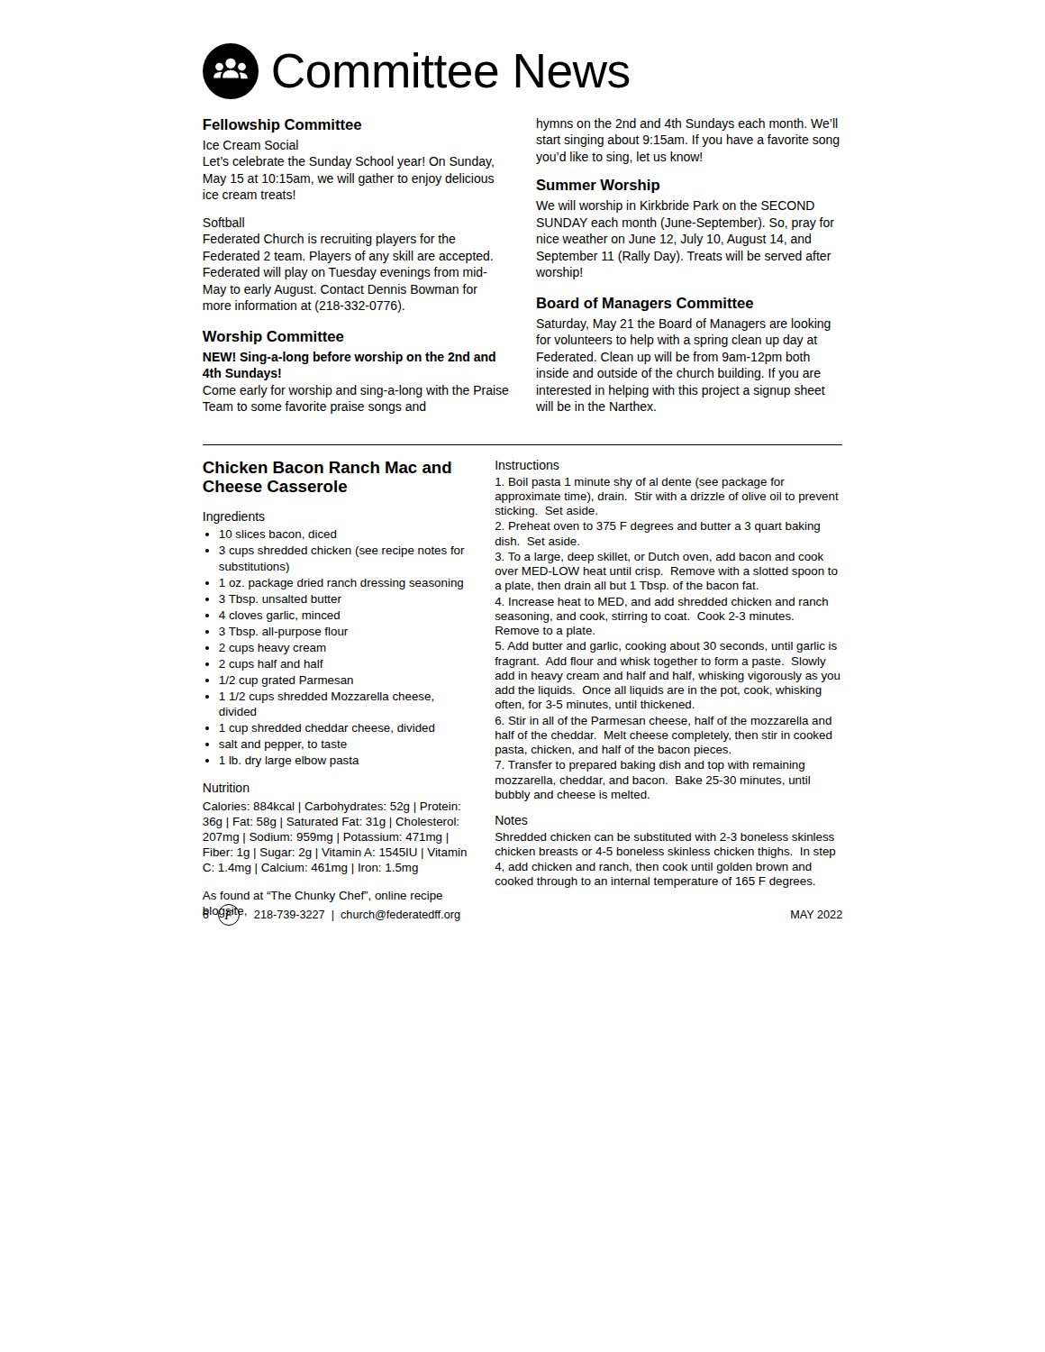Committee News
Fellowship Committee
Ice Cream Social
Let’s celebrate the Sunday School year! On Sunday, May 15 at 10:15am, we will gather to enjoy delicious ice cream treats!
Softball
Federated Church is recruiting players for the Federated 2 team. Players of any skill are accepted. Federated will play on Tuesday evenings from mid-May to early August. Contact Dennis Bowman for more information at (218-332-0776).
Worship Committee
NEW! Sing-a-long before worship on the 2nd and 4th Sundays!
Come early for worship and sing-a-long with the Praise Team to some favorite praise songs and
hymns on the 2nd and 4th Sundays each month. We’ll start singing about 9:15am. If you have a favorite song you’d like to sing, let us know!
Summer Worship
We will worship in Kirkbride Park on the SECOND SUNDAY each month (June-September). So, pray for nice weather on June 12, July 10, August 14, and September 11 (Rally Day). Treats will be served after worship!
Board of Managers Committee
Saturday, May 21 the Board of Managers are looking for volunteers to help with a spring clean up day at Federated. Clean up will be from 9am-12pm both inside and outside of the church building. If you are interested in helping with this project a signup sheet will be in the Narthex.
Chicken Bacon Ranch Mac and Cheese Casserole
Ingredients
10 slices bacon, diced
3 cups shredded chicken (see recipe notes for substitutions)
1 oz. package dried ranch dressing seasoning
3 Tbsp. unsalted butter
4 cloves garlic, minced
3 Tbsp. all-purpose flour
2 cups heavy cream
2 cups half and half
1/2 cup grated Parmesan
1 1/2 cups shredded Mozzarella cheese, divided
1 cup shredded cheddar cheese, divided
salt and pepper, to taste
1 lb. dry large elbow pasta
Nutrition
Calories: 884kcal | Carbohydrates: 52g | Protein: 36g | Fat: 58g | Saturated Fat: 31g | Cholesterol: 207mg | Sodium: 959mg | Potassium: 471mg | Fiber: 1g | Sugar: 2g | Vitamin A: 1545IU | Vitamin C: 1.4mg | Calcium: 461mg | Iron: 1.5mg
As found at “The Chunky Chef”, online recipe blogsite,
Instructions
1. Boil pasta 1 minute shy of al dente (see package for approximate time), drain. Stir with a drizzle of olive oil to prevent sticking. Set aside.
2. Preheat oven to 375 F degrees and butter a 3 quart baking dish. Set aside.
3. To a large, deep skillet, or Dutch oven, add bacon and cook over MED-LOW heat until crisp. Remove with a slotted spoon to a plate, then drain all but 1 Tbsp. of the bacon fat.
4. Increase heat to MED, and add shredded chicken and ranch seasoning, and cook, stirring to coat. Cook 2-3 minutes. Remove to a plate.
5. Add butter and garlic, cooking about 30 seconds, until garlic is fragrant. Add flour and whisk together to form a paste. Slowly add in heavy cream and half and half, whisking vigorously as you add the liquids. Once all liquids are in the pot, cook, whisking often, for 3-5 minutes, until thickened.
6. Stir in all of the Parmesan cheese, half of the mozzarella and half of the cheddar. Melt cheese completely, then stir in cooked pasta, chicken, and half of the bacon pieces.
7. Transfer to prepared baking dish and top with remaining mozzarella, cheddar, and bacon. Bake 25-30 minutes, until bubbly and cheese is melted.
Notes
Shredded chicken can be substituted with 2-3 boneless skinless chicken breasts or 4-5 boneless skinless chicken thighs. In step 4, add chicken and ranch, then cook until golden brown and cooked through to an internal temperature of 165 F degrees.
6 F 218-739-3227 | church@federatedff.org MAY 2022